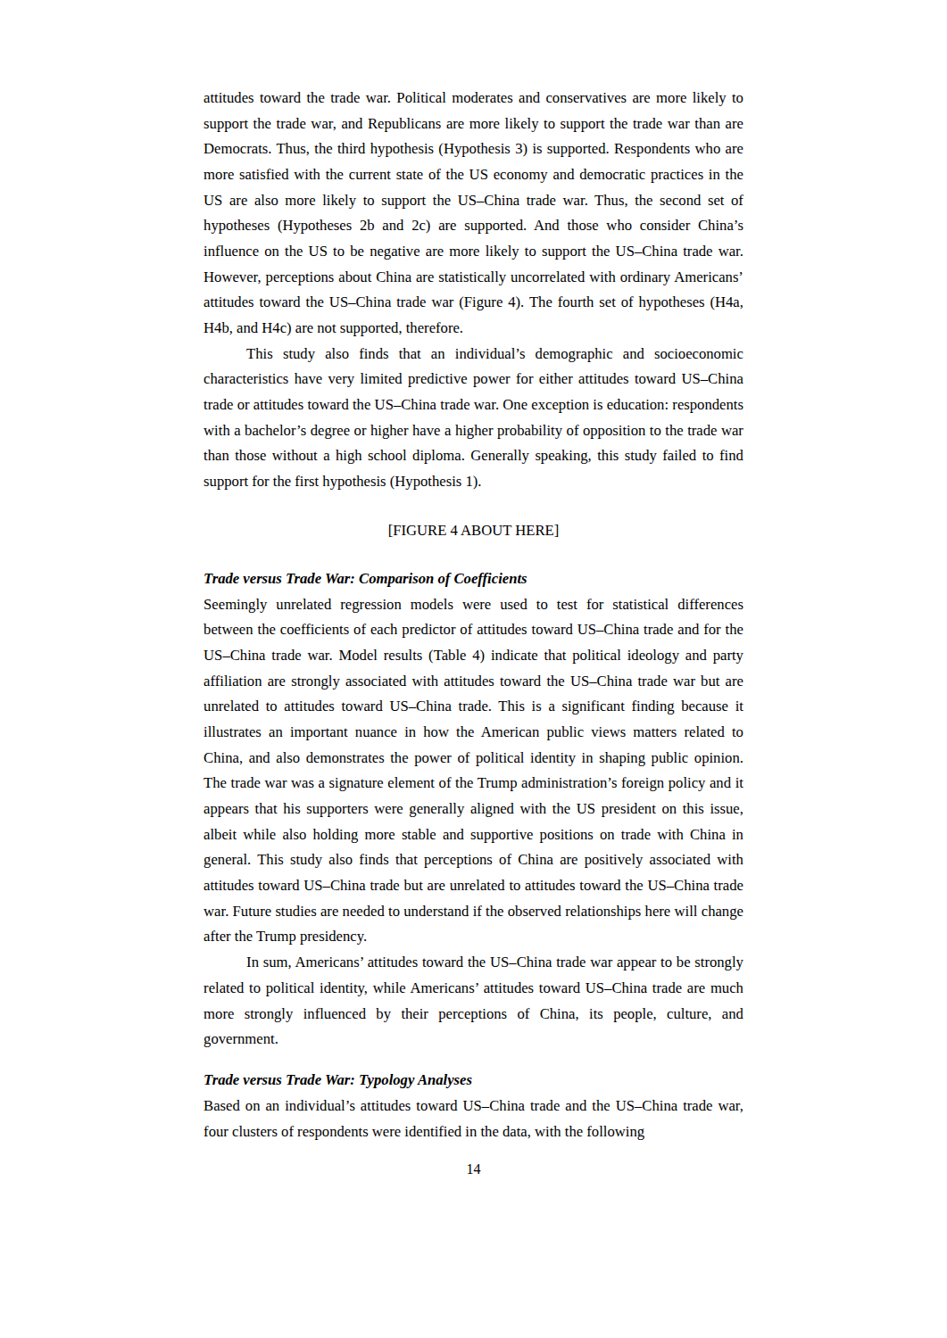attitudes toward the trade war. Political moderates and conservatives are more likely to support the trade war, and Republicans are more likely to support the trade war than are Democrats. Thus, the third hypothesis (Hypothesis 3) is supported. Respondents who are more satisfied with the current state of the US economy and democratic practices in the US are also more likely to support the US–China trade war. Thus, the second set of hypotheses (Hypotheses 2b and 2c) are supported. And those who consider China’s influence on the US to be negative are more likely to support the US–China trade war. However, perceptions about China are statistically uncorrelated with ordinary Americans’ attitudes toward the US–China trade war (Figure 4). The fourth set of hypotheses (H4a, H4b, and H4c) are not supported, therefore.
This study also finds that an individual’s demographic and socioeconomic characteristics have very limited predictive power for either attitudes toward US–China trade or attitudes toward the US–China trade war. One exception is education: respondents with a bachelor’s degree or higher have a higher probability of opposition to the trade war than those without a high school diploma. Generally speaking, this study failed to find support for the first hypothesis (Hypothesis 1).
[FIGURE 4 ABOUT HERE]
Trade versus Trade War: Comparison of Coefficients
Seemingly unrelated regression models were used to test for statistical differences between the coefficients of each predictor of attitudes toward US–China trade and for the US–China trade war. Model results (Table 4) indicate that political ideology and party affiliation are strongly associated with attitudes toward the US–China trade war but are unrelated to attitudes toward US–China trade. This is a significant finding because it illustrates an important nuance in how the American public views matters related to China, and also demonstrates the power of political identity in shaping public opinion. The trade war was a signature element of the Trump administration’s foreign policy and it appears that his supporters were generally aligned with the US president on this issue, albeit while also holding more stable and supportive positions on trade with China in general. This study also finds that perceptions of China are positively associated with attitudes toward US–China trade but are unrelated to attitudes toward the US–China trade war. Future studies are needed to understand if the observed relationships here will change after the Trump presidency.
In sum, Americans’ attitudes toward the US–China trade war appear to be strongly related to political identity, while Americans’ attitudes toward US–China trade are much more strongly influenced by their perceptions of China, its people, culture, and government.
Trade versus Trade War: Typology Analyses
Based on an individual’s attitudes toward US–China trade and the US–China trade war, four clusters of respondents were identified in the data, with the following
14